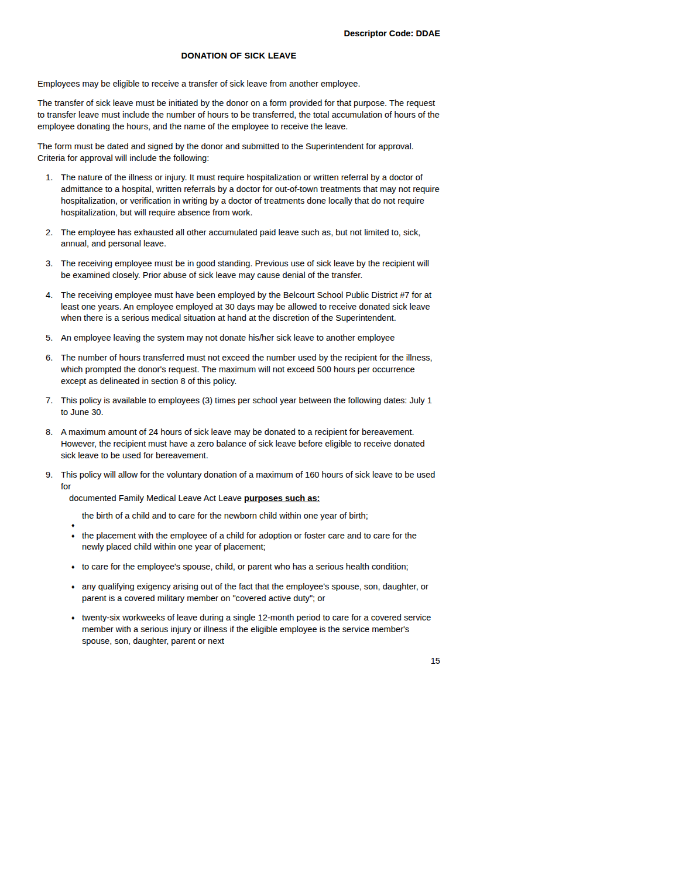Descriptor Code: DDAE
DONATION OF SICK LEAVE
Employees may be eligible to receive a transfer of sick leave from another employee.
The transfer of sick leave must be initiated by the donor on a form provided for that purpose. The request to transfer leave must include the number of hours to be transferred, the total accumulation of hours of the employee donating the hours, and the name of the employee to receive the leave.
The form must be dated and signed by the donor and submitted to the Superintendent for approval. Criteria for approval will include the following:
The nature of the illness or injury. It must require hospitalization or written referral by a doctor of admittance to a hospital, written referrals by a doctor for out-of-town treatments that may not require hospitalization, or verification in writing by a doctor of treatments done locally that do not require hospitalization, but will require absence from work.
The employee has exhausted all other accumulated paid leave such as, but not limited to, sick, annual, and personal leave.
The receiving employee must be in good standing. Previous use of sick leave by the recipient will be examined closely. Prior abuse of sick leave may cause denial of the transfer.
The receiving employee must have been employed by the Belcourt School Public District #7 for at least one years. An employee employed at 30 days may be allowed to receive donated sick leave when there is a serious medical situation at hand at the discretion of the Superintendent.
An employee leaving the system may not donate his/her sick leave to another employee
The number of hours transferred must not exceed the number used by the recipient for the illness, which prompted the donor's request. The maximum will not exceed 500 hours per occurrence except as delineated in section 8 of this policy.
This policy is available to employees (3) times per school year between the following dates: July 1 to June 30.
A maximum amount of 24 hours of sick leave may be donated to a recipient for bereavement. However, the recipient must have a zero balance of sick leave before eligible to receive donated sick leave to be used for bereavement.
This policy will allow for the voluntary donation of a maximum of 160 hours of sick leave to be used for
documented Family Medical Leave Act Leave purposes such as:
the birth of a child and to care for the newborn child within one year of birth;
the placement with the employee of a child for adoption or foster care and to care for the newly placed child within one year of placement;
to care for the employee's spouse, child, or parent who has a serious health condition;
any qualifying exigency arising out of the fact that the employee's spouse, son, daughter, or parent is a covered military member on "covered active duty"; or
twenty-six workweeks of leave during a single 12-month period to care for a covered service member with a serious injury or illness if the eligible employee is the service member's spouse, son, daughter, parent or next
15